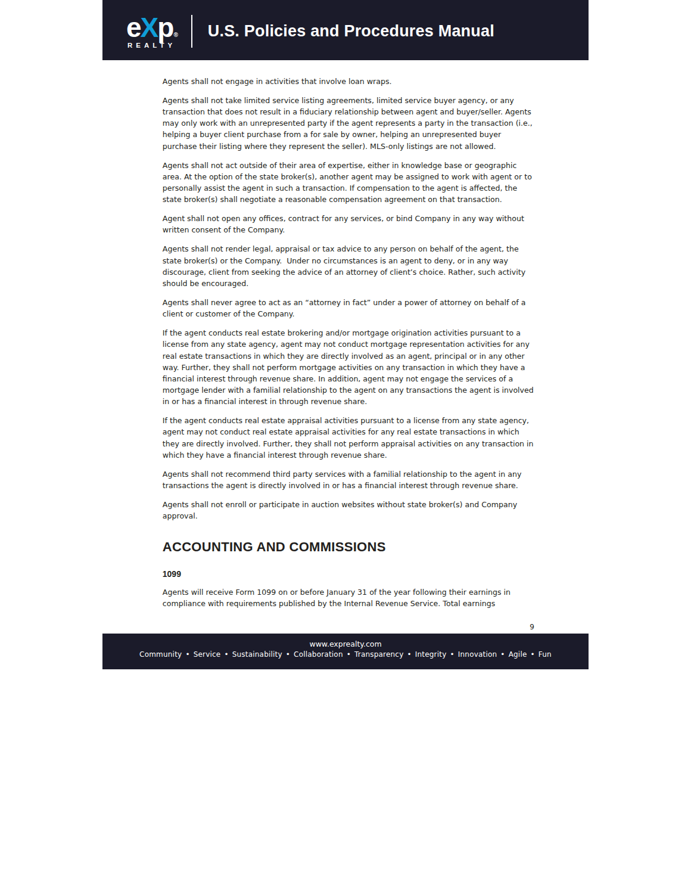eXp®
REALTY
U.S. Policies and Procedures Manual
Agents shall not engage in activities that involve loan wraps.
Agents shall not take limited service listing agreements, limited service buyer agency, or any transaction that does not result in a fiduciary relationship between agent and buyer/seller. Agents may only work with an unrepresented party if the agent represents a party in the transaction (i.e., helping a buyer client purchase from a for sale by owner, helping an unrepresented buyer purchase their listing where they represent the seller). MLS-only listings are not allowed.
Agents shall not act outside of their area of expertise, either in knowledge base or geographic area. At the option of the state broker(s), another agent may be assigned to work with agent or to personally assist the agent in such a transaction. If compensation to the agent is affected, the state broker(s) shall negotiate a reasonable compensation agreement on that transaction.
Agent shall not open any offices, contract for any services, or bind Company in any way without written consent of the Company.
Agents shall not render legal, appraisal or tax advice to any person on behalf of the agent, the state broker(s) or the Company. Under no circumstances is an agent to deny, or in any way discourage, client from seeking the advice of an attorney of client’s choice. Rather, such activity should be encouraged.
Agents shall never agree to act as an “attorney in fact” under a power of attorney on behalf of a client or customer of the Company.
If the agent conducts real estate brokering and/or mortgage origination activities pursuant to a license from any state agency, agent may not conduct mortgage representation activities for any real estate transactions in which they are directly involved as an agent, principal or in any other way. Further, they shall not perform mortgage activities on any transaction in which they have a financial interest through revenue share. In addition, agent may not engage the services of a mortgage lender with a familial relationship to the agent on any transactions the agent is involved in or has a financial interest in through revenue share.
If the agent conducts real estate appraisal activities pursuant to a license from any state agency, agent may not conduct real estate appraisal activities for any real estate transactions in which they are directly involved. Further, they shall not perform appraisal activities on any transaction in which they have a financial interest through revenue share.
Agents shall not recommend third party services with a familial relationship to the agent in any transactions the agent is directly involved in or has a financial interest through revenue share.
Agents shall not enroll or participate in auction websites without state broker(s) and Company approval.
ACCOUNTING AND COMMISSIONS
1099
Agents will receive Form 1099 on or before January 31 of the year following their earnings in compliance with requirements published by the Internal Revenue Service. Total earnings
9
www.exprealty.com
Community • Service • Sustainability • Collaboration • Transparency • Integrity • Innovation • Agile • Fun